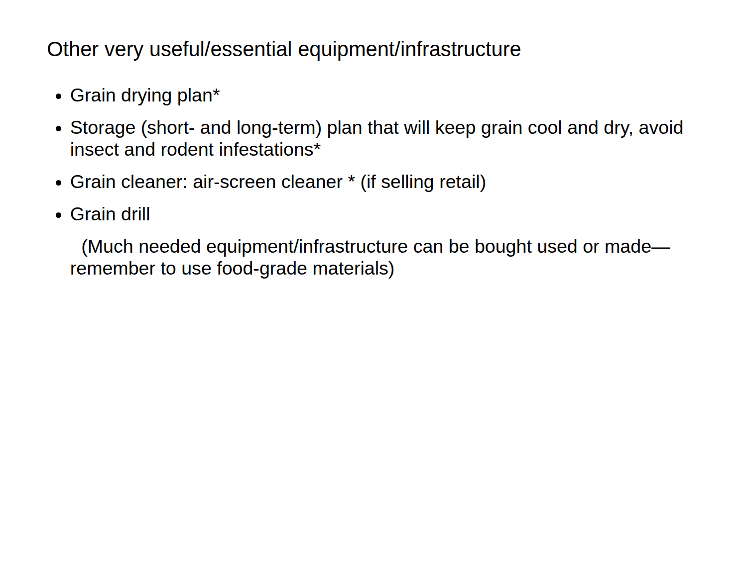Other very useful/essential equipment/infrastructure
Grain drying plan*
Storage (short- and long-term) plan that will keep grain cool and dry, avoid insect and rodent infestations*
Grain cleaner: air-screen cleaner * (if selling retail)
Grain drill
(Much needed equipment/infrastructure can be bought used or made—remember to use food-grade materials)